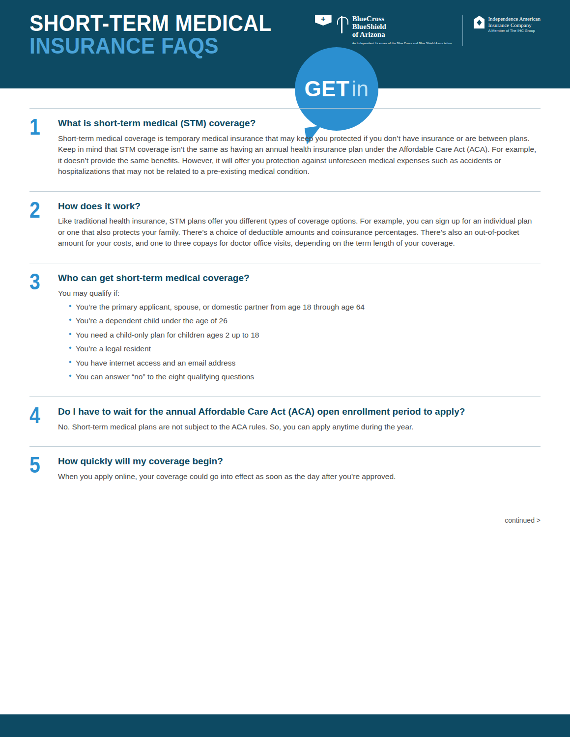Short-Term Medical Insurance FAQs
GETin
BlueCross BlueShield of Arizona An Independent Licensee of the Blue Cross and Blue Shield Association
Independence American
Insurance Company A Member of The IHC Group
1
What is short-term medical (STM) coverage?
Short-term medical coverage is temporary medical insurance that may keep you protected if you don’t have insurance or are between plans. Keep in mind that STM coverage isn’t the same as having an annual health insurance plan under the Affordable Care Act (ACA). For example, it doesn’t provide the same benefits. However, it will offer you protection against unforeseen medical expenses such as accidents or hospitalizations that may not be related to a pre-existing medical condition.
2
How does it work?
Like traditional health insurance, STM plans offer you different types of coverage options. For example, you can sign up for an individual plan or one that also protects your family. There’s a choice of deductible amounts and coinsurance percentages. There’s also an out-of-pocket amount for your costs, and one to three copays for doctor office visits, depending on the term length of your coverage.
3
Who can get short-term medical coverage?
You may qualify if:
You’re the primary applicant, spouse, or domestic partner from age 18 through age 64
You’re a dependent child under the age of 26
You need a child-only plan for children ages 2 up to 18
You’re a legal resident
You have internet access and an email address
You can answer “no” to the eight qualifying questions
4
Do I have to wait for the annual Affordable Care Act (ACA) open enrollment period to apply?
No. Short-term medical plans are not subject to the ACA rules. So, you can apply anytime during the year.
5
How quickly will my coverage begin?
When you apply online, your coverage could go into effect as soon as the day after you’re approved.
continued >